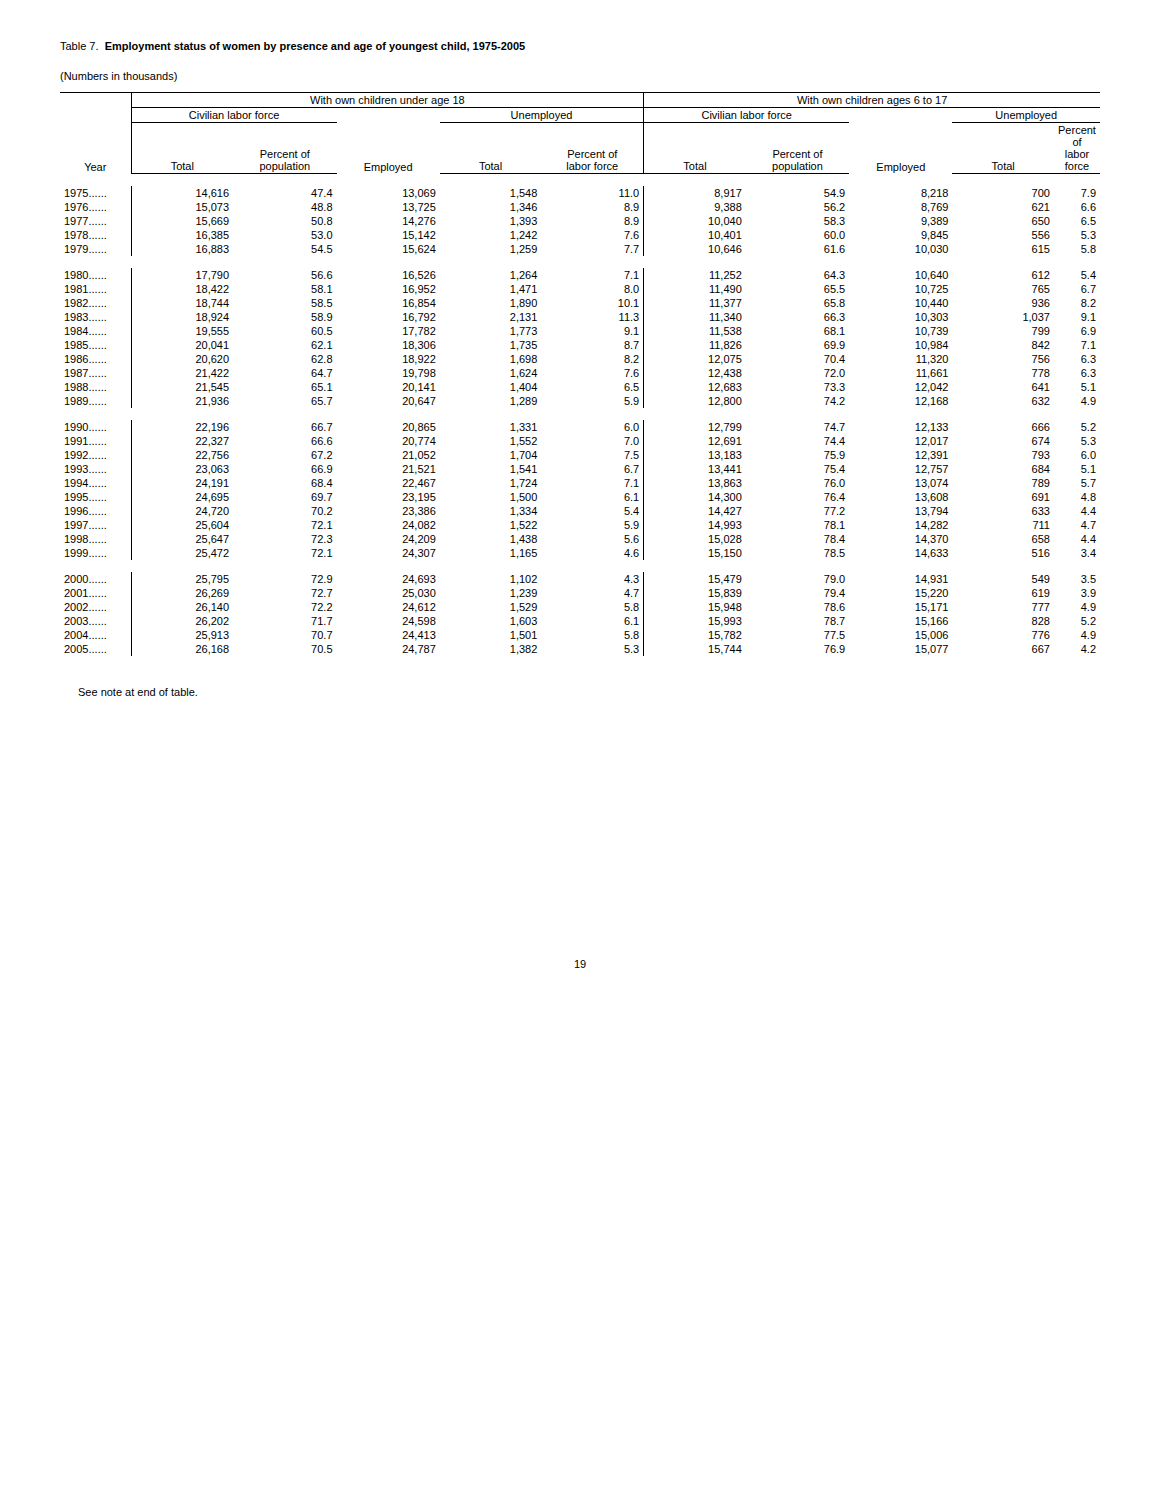Table 7. Employment status of women by presence and age of youngest child, 1975-2005
(Numbers in thousands)
| Year | With own children under age 18 | With own children ages 6 to 17 |
| --- | --- | --- |
| Civilian labor force | Employed | Unemployed | Civilian labor force | Employed | Unemployed |
| Total | Percent of population | Total | Percent of labor force | Total | Percent of population | Total | Percent of labor force |
| 1975...... | 14,616 | 47.4 | 13,069 | 1,548 | 11.0 | 8,917 | 54.9 | 8,218 | 700 | 7.9 |
| 1976...... | 15,073 | 48.8 | 13,725 | 1,346 | 8.9 | 9,388 | 56.2 | 8,769 | 621 | 6.6 |
| 1977...... | 15,669 | 50.8 | 14,276 | 1,393 | 8.9 | 10,040 | 58.3 | 9,389 | 650 | 6.5 |
| 1978...... | 16,385 | 53.0 | 15,142 | 1,242 | 7.6 | 10,401 | 60.0 | 9,845 | 556 | 5.3 |
| 1979...... | 16,883 | 54.5 | 15,624 | 1,259 | 7.7 | 10,646 | 61.6 | 10,030 | 615 | 5.8 |
| 1980...... | 17,790 | 56.6 | 16,526 | 1,264 | 7.1 | 11,252 | 64.3 | 10,640 | 612 | 5.4 |
| 1981...... | 18,422 | 58.1 | 16,952 | 1,471 | 8.0 | 11,490 | 65.5 | 10,725 | 765 | 6.7 |
| 1982...... | 18,744 | 58.5 | 16,854 | 1,890 | 10.1 | 11,377 | 65.8 | 10,440 | 936 | 8.2 |
| 1983...... | 18,924 | 58.9 | 16,792 | 2,131 | 11.3 | 11,340 | 66.3 | 10,303 | 1,037 | 9.1 |
| 1984...... | 19,555 | 60.5 | 17,782 | 1,773 | 9.1 | 11,538 | 68.1 | 10,739 | 799 | 6.9 |
| 1985...... | 20,041 | 62.1 | 18,306 | 1,735 | 8.7 | 11,826 | 69.9 | 10,984 | 842 | 7.1 |
| 1986...... | 20,620 | 62.8 | 18,922 | 1,698 | 8.2 | 12,075 | 70.4 | 11,320 | 756 | 6.3 |
| 1987...... | 21,422 | 64.7 | 19,798 | 1,624 | 7.6 | 12,438 | 72.0 | 11,661 | 778 | 6.3 |
| 1988...... | 21,545 | 65.1 | 20,141 | 1,404 | 6.5 | 12,683 | 73.3 | 12,042 | 641 | 5.1 |
| 1989...... | 21,936 | 65.7 | 20,647 | 1,289 | 5.9 | 12,800 | 74.2 | 12,168 | 632 | 4.9 |
| 1990...... | 22,196 | 66.7 | 20,865 | 1,331 | 6.0 | 12,799 | 74.7 | 12,133 | 666 | 5.2 |
| 1991...... | 22,327 | 66.6 | 20,774 | 1,552 | 7.0 | 12,691 | 74.4 | 12,017 | 674 | 5.3 |
| 1992...... | 22,756 | 67.2 | 21,052 | 1,704 | 7.5 | 13,183 | 75.9 | 12,391 | 793 | 6.0 |
| 1993...... | 23,063 | 66.9 | 21,521 | 1,541 | 6.7 | 13,441 | 75.4 | 12,757 | 684 | 5.1 |
| 1994...... | 24,191 | 68.4 | 22,467 | 1,724 | 7.1 | 13,863 | 76.0 | 13,074 | 789 | 5.7 |
| 1995...... | 24,695 | 69.7 | 23,195 | 1,500 | 6.1 | 14,300 | 76.4 | 13,608 | 691 | 4.8 |
| 1996...... | 24,720 | 70.2 | 23,386 | 1,334 | 5.4 | 14,427 | 77.2 | 13,794 | 633 | 4.4 |
| 1997...... | 25,604 | 72.1 | 24,082 | 1,522 | 5.9 | 14,993 | 78.1 | 14,282 | 711 | 4.7 |
| 1998...... | 25,647 | 72.3 | 24,209 | 1,438 | 5.6 | 15,028 | 78.4 | 14,370 | 658 | 4.4 |
| 1999...... | 25,472 | 72.1 | 24,307 | 1,165 | 4.6 | 15,150 | 78.5 | 14,633 | 516 | 3.4 |
| 2000...... | 25,795 | 72.9 | 24,693 | 1,102 | 4.3 | 15,479 | 79.0 | 14,931 | 549 | 3.5 |
| 2001...... | 26,269 | 72.7 | 25,030 | 1,239 | 4.7 | 15,839 | 79.4 | 15,220 | 619 | 3.9 |
| 2002...... | 26,140 | 72.2 | 24,612 | 1,529 | 5.8 | 15,948 | 78.6 | 15,171 | 777 | 4.9 |
| 2003...... | 26,202 | 71.7 | 24,598 | 1,603 | 6.1 | 15,993 | 78.7 | 15,166 | 828 | 5.2 |
| 2004...... | 25,913 | 70.7 | 24,413 | 1,501 | 5.8 | 15,782 | 77.5 | 15,006 | 776 | 4.9 |
| 2005...... | 26,168 | 70.5 | 24,787 | 1,382 | 5.3 | 15,744 | 76.9 | 15,077 | 667 | 4.2 |
See note at end of table.
19